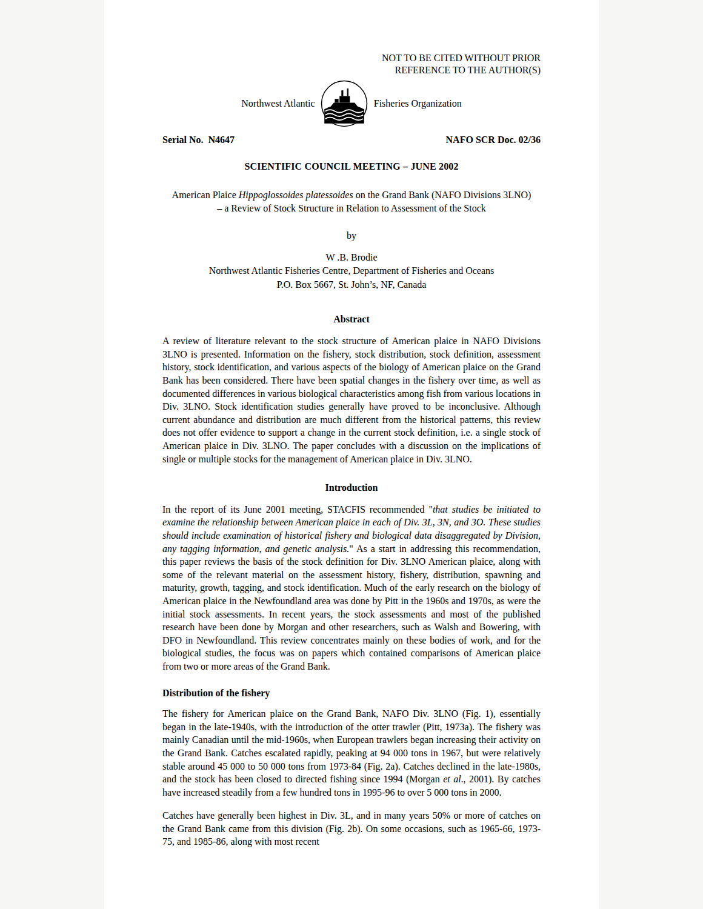NOT TO BE CITED WITHOUT PRIOR
REFERENCE TO THE AUTHOR(S)
Northwest Atlantic Fisheries Organization
Serial No. N4647 NAFO SCR Doc. 02/36
SCIENTIFIC COUNCIL MEETING – JUNE 2002
American Plaice Hippoglossoides platessoides on the Grand Bank (NAFO Divisions 3LNO)
– a Review of Stock Structure in Relation to Assessment of the Stock
by
W .B. Brodie
Northwest Atlantic Fisheries Centre, Department of Fisheries and Oceans
P.O. Box 5667, St. John’s, NF, Canada
Abstract
A review of literature relevant to the stock structure of American plaice in NAFO Divisions 3LNO is presented. Information on the fishery, stock distribution, stock definition, assessment history, stock identification, and various aspects of the biology of American plaice on the Grand Bank has been considered. There have been spatial changes in the fishery over time, as well as documented differences in various biological characteristics among fish from various locations in Div. 3LNO. Stock identification studies generally have proved to be inconclusive. Although current abundance and distribution are much different from the historical patterns, this review does not offer evidence to support a change in the current stock definition, i.e. a single stock of American plaice in Div. 3LNO. The paper concludes with a discussion on the implications of single or multiple stocks for the management of American plaice in Div. 3LNO.
Introduction
In the report of its June 2001 meeting, STACFIS recommended "that studies be initiated to examine the relationship between American plaice in each of Div. 3L, 3N, and 3O. These studies should include examination of historical fishery and biological data disaggregated by Division, any tagging information, and genetic analysis." As a start in addressing this recommendation, this paper reviews the basis of the stock definition for Div. 3LNO American plaice, along with some of the relevant material on the assessment history, fishery, distribution, spawning and maturity, growth, tagging, and stock identification. Much of the early research on the biology of American plaice in the Newfoundland area was done by Pitt in the 1960s and 1970s, as were the initial stock assessments. In recent years, the stock assessments and most of the published research have been done by Morgan and other researchers, such as Walsh and Bowering, with DFO in Newfoundland. This review concentrates mainly on these bodies of work, and for the biological studies, the focus was on papers which contained comparisons of American plaice from two or more areas of the Grand Bank.
Distribution of the fishery
The fishery for American plaice on the Grand Bank, NAFO Div. 3LNO (Fig. 1), essentially began in the late-1940s, with the introduction of the otter trawler (Pitt, 1973a). The fishery was mainly Canadian until the mid-1960s, when European trawlers began increasing their activity on the Grand Bank. Catches escalated rapidly, peaking at 94 000 tons in 1967, but were relatively stable around 45 000 to 50 000 tons from 1973-84 (Fig. 2a). Catches declined in the late-1980s, and the stock has been closed to directed fishing since 1994 (Morgan et al., 2001). By catches have increased steadily from a few hundred tons in 1995-96 to over 5 000 tons in 2000.
Catches have generally been highest in Div. 3L, and in many years 50% or more of catches on the Grand Bank came from this division (Fig. 2b). On some occasions, such as 1965-66, 1973-75, and 1985-86, along with most recent